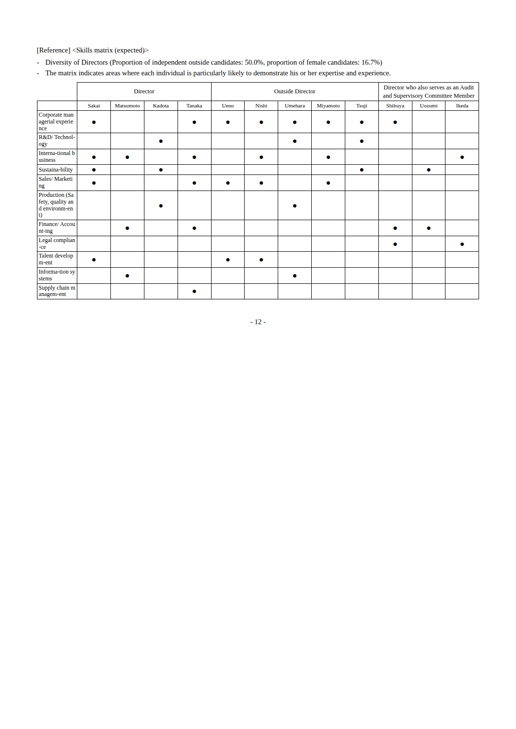[Reference] <Skills matrix (expected)>
Diversity of Directors (Proportion of independent outside candidates: 50.0%, proportion of female candidates: 16.7%)
The matrix indicates areas where each individual is particularly likely to demonstrate his or her expertise and experience.
| | Director | Outside Director | Director who also serves as an Audit and Supervisory Committee Member |
| --- | --- | --- | --- |
| | Sakai | Matsumoto | Kadota | Tanaka | Ueno | Nishi | Umehara | Miyamoto | Tsuji | Shibuya | Uozumi | Ikeda |
| Corporate managerial experience | ● | | | ● | ● | ● | ● | ● | ● | ● | | |
| R&D/ Technol-ogy | | | ● | | | | ● | | ● | | | |
| Interna-tional business | ● | ● | | ● | | ● | | ● | | | | ● |
| Sustaina-bility | ● | | ● | | | | | | ● | | ● | |
| Sales/ Marketing | ● | | | ● | ● | ● | | ● | | | | |
| Production (Safety, quality and environm-ent) | | | ● | | | | ● | | | | | |
| Finance/ Account-ing | | ● | | ● | | | | | | ● | ● | |
| Legal complian-ce | | | | | | | | | | ● | | ● |
| Talent developm-ent | ● | | | | ● | ● | | | | | | |
| Informa-tion systems | | ● | | | | | ● | | | | | |
| Supply chain managem-ent | | | | ● | | | | | | | | |
- 12 -